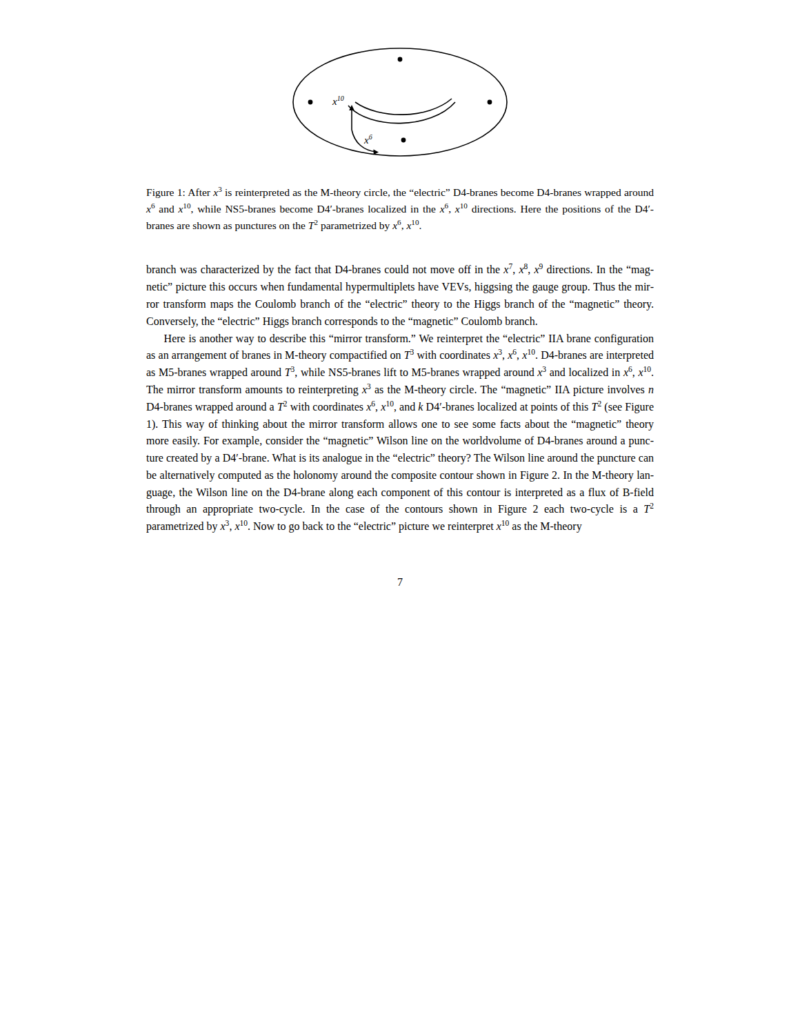x10 x6
Figure 1: After x3 is reinterpreted as the M-theory circle, the “electric” D4-branes become D4-branes wrapped around x6 and x10, while NS5-branes become D4′-branes localized in the x6, x10 directions. Here the positions of the D4′-branes are shown as punctures on the T2 parametrized by x6, x10.
branch was characterized by the fact that D4-branes could not move off in the x7, x8, x9 directions. In the “magnetic” picture this occurs when fundamental hypermultiplets have VEVs, higgsing the gauge group. Thus the mirror transform maps the Coulomb branch of the “electric” theory to the Higgs branch of the “magnetic” theory. Conversely, the “electric” Higgs branch corresponds to the “magnetic” Coulomb branch.
Here is another way to describe this “mirror transform.” We reinterpret the “electric” IIA brane configuration as an arrangement of branes in M-theory compactified on T3 with coordinates x3, x6, x10. D4-branes are interpreted as M5-branes wrapped around T3, while NS5-branes lift to M5-branes wrapped around x3 and localized in x6, x10. The mirror transform amounts to reinterpreting x3 as the M-theory circle. The “magnetic” IIA picture involves n D4-branes wrapped around a T2 with coordinates x6, x10, and k D4′-branes localized at points of this T2 (see Figure 1). This way of thinking about the mirror transform allows one to see some facts about the “magnetic” theory more easily. For example, consider the “magnetic” Wilson line on the worldvolume of D4-branes around a puncture created by a D4′-brane. What is its analogue in the “electric” theory? The Wilson line around the puncture can be alternatively computed as the holonomy around the composite contour shown in Figure 2. In the M-theory language, the Wilson line on the D4-brane along each component of this contour is interpreted as a flux of B-field through an appropriate two-cycle. In the case of the contours shown in Figure 2 each two-cycle is a T2 parametrized by x3, x10. Now to go back to the “electric” picture we reinterpret x10 as the M-theory
7